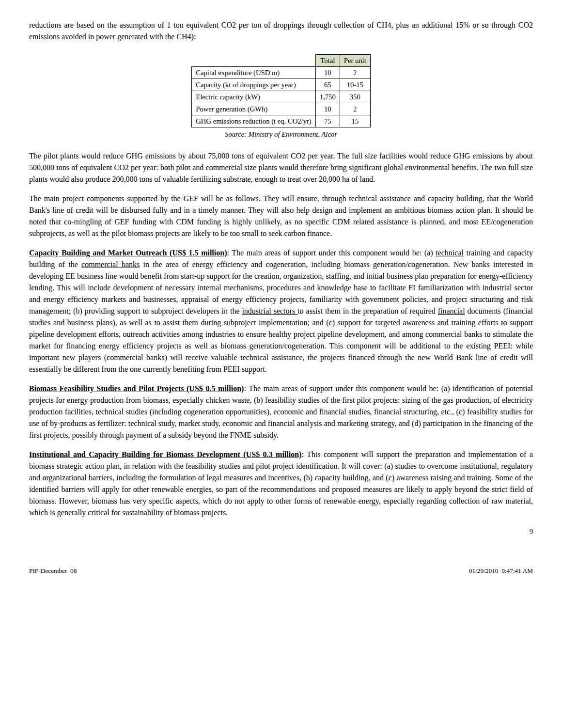reductions are based on the assumption of 1 ton equivalent CO2 per ton of droppings through collection of CH4, plus an additional 15% or so through CO2 emissions avoided in power generated with the CH4):
| | Total | Per unit |
| --- | --- | --- |
| Capital expenditure (USD m) | 10 | 2 |
| Capacity (kt of droppings per year) | 65 | 10-15 |
| Electric capacity (kW) | 1,750 | 350 |
| Power generation (GWh) | 10 | 2 |
| GHG emissions reduction (t eq. CO2/yr) | 75 | 15 |
Source: Ministry of Environment, Alcor
The pilot plants would reduce GHG emissions by about 75,000 tons of equivalent CO2 per year. The full size facilities would reduce GHG emissions by about 500,000 tons of equivalent CO2 per year: both pilot and commercial size plants would therefore bring significant global environmental benefits. The two full size plants would also produce 200,000 tons of valuable fertilizing substrate, enough to treat over 20,000 ha of land.
The main project components supported by the GEF will be as follows. They will ensure, through technical assistance and capacity building, that the World Bank's line of credit will be disbursed fully and in a timely manner. They will also help design and implement an ambitious biomass action plan. It should be noted that co-mingling of GEF funding with CDM funding is highly unlikely, as no specific CDM related assistance is planned, and most EE/cogeneration subprojects, as well as the pilot biomass projects are likely to be too small to seek carbon finance.
Capacity Building and Market Outreach (US$ 1.5 million): The main areas of support under this component would be: (a) technical training and capacity building of the commercial banks in the area of energy efficiency and cogeneration, including biomass generation/cogeneration. New banks interested in developing EE business line would benefit from start-up support for the creation, organization, staffing, and initial business plan preparation for energy-efficiency lending. This will include development of necessary internal mechanisms, procedures and knowledge base to facilitate FI familiarization with industrial sector and energy efficiency markets and businesses, appraisal of energy efficiency projects, familiarity with government policies, and project structuring and risk management; (b) providing support to subproject developers in the industrial sectors to assist them in the preparation of required financial documents (financial studies and business plans), as well as to assist them during subproject implementation; and (c) support for targeted awareness and training efforts to support pipeline development efforts, outreach activities among industries to ensure healthy project pipeline development, and among commercial banks to stimulate the market for financing energy efficiency projects as well as biomass generation/cogeneration. This component will be additional to the existing PEEI: while important new players (commercial banks) will receive valuable technical assistance, the projects financed through the new World Bank line of credit will essentially be different from the one currently benefiting from PEEI support.
Biomass Feasibility Studies and Pilot Projects (US$ 0.5 million): The main areas of support under this component would be: (a) identification of potential projects for energy production from biomass, especially chicken waste, (b) feasibility studies of the first pilot projects: sizing of the gas production, of electricity production facilities, technical studies (including cogeneration opportunities), economic and financial studies, financial structuring, etc., (c) feasibility studies for use of by-products as fertilizer: technical study, market study, economic and financial analysis and marketing strategy, and (d) participation in the financing of the first projects, possibly through payment of a subsidy beyond the FNME subsidy.
Institutional and Capacity Building for Biomass Development (US$ 0.3 million): This component will support the preparation and implementation of a biomass strategic action plan, in relation with the feasibility studies and pilot project identification. It will cover: (a) studies to overcome institutional, regulatory and organizational barriers, including the formulation of legal measures and incentives, (b) capacity building, and (c) awareness raising and training. Some of the identified barriers will apply for other renewable energies, so part of the recommendations and proposed measures are likely to apply beyond the strict field of biomass. However, biomass has very specific aspects, which do not apply to other forms of renewable energy, especially regarding collection of raw material, which is generally critical for sustainability of biomass projects.
9
PIF-December 08 01/29/2010 9:47:41 AM